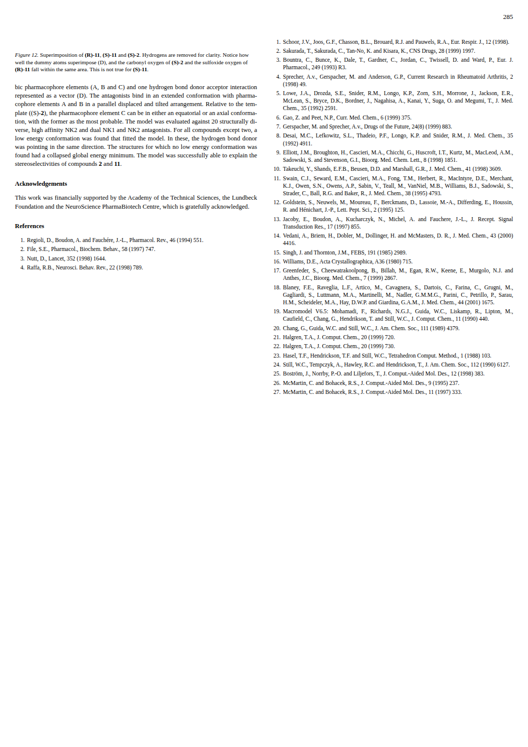285
Figure 12. Superimposition of (R)-11, (S)-11 and (S)-2. Hydrogens are removed for clarity. Notice how well the dummy atoms superimpose (D), and the carbonyl oxygen of (S)-2 and the sulfoxide oxygen of (R)-11 fall within the same area. This is not true for (S)-11.
bic pharmacophore elements (A, B and C) and one hydrogen bond donor acceptor interaction represented as a vector (D). The antagonists bind in an extended conformation with pharmacophore elements A and B in a parallel displaced and tilted arrangement. Relative to the template ((S)-2), the pharmacophore element C can be in either an equatorial or an axial conformation, with the former as the most probable. The model was evaluated against 20 structurally diverse, high affinity NK2 and dual NK1 and NK2 antagonists. For all compounds except two, a low energy conformation was found that fitted the model. In these, the hydrogen bond donor was pointing in the same direction. The structures for which no low energy conformation was found had a collapsed global energy minimum. The model was successfully able to explain the stereoselectivities of compounds 2 and 11.
Acknowledgements
This work was financially supported by the Academy of the Technical Sciences, the Lundbeck Foundation and the NeuroScience PharmaBiotech Centre, which is gratefully acknowledged.
References
Regioli, D., Boudon, A. and Fauchére, J.-L., Pharmacol. Rev., 46 (1994) 551.
File, S.E., Pharmacol., Biochem. Behav., 58 (1997) 747.
Nutt, D., Lancet, 352 (1998) 1644.
Raffa, R.B., Neurosci. Behav. Rev., 22 (1998) 789.
Schoor, J.V., Joos, G.F., Chasson, B.L., Brouard, R.J. and Pauwels, R.A., Eur. Respir. J., 12 (1998).
Sakurada, T., Sakurada, C., Tan-No, K. and Kisara, K., CNS Drugs, 28 (1999) 1997.
Bountra, C., Bunce, K., Dale, T., Gardner, C., Jordan, C., Twissell, D. and Ward, P., Eur. J. Pharmacol., 249 (1993) R3.
Sprecher, A.v., Gerspacher, M. and Anderson, G.P., Current Research in Rheumatoid Arthritis, 2 (1998) 49.
Lowe, J.A., Drozda, S.E., Snider, R.M., Longo, K.P., Zorn, S.H., Morrone, J., Jackson, E.R., McLean, S., Bryce, D.K., Bordner, J., Nagahisa, A., Kanai, Y., Suga, O. and Megumi, T., J. Med. Chem., 35 (1992) 2591.
Gao, Z. and Peet, N.P., Curr. Med. Chem., 6 (1999) 375.
Gerspacher, M. and Sprecher, A.v., Drugs of the Future, 24(8) (1999) 883.
Desai, M.C., Lefkowitz, S.L., Thadeio, P.F., Longo, K.P. and Snider, R.M., J. Med. Chem., 35 (1992) 4911.
Elliott, J.M., Broughton, H., Cascieri, M.A., Chicchi, G., Huscroft, I.T., Kurtz, M., MacLeod, A.M., Sadowski, S. and Stevenson, G.I., Bioorg. Med. Chem. Lett., 8 (1998) 1851.
Takeuchi, Y., Shands, E.F.B., Beusen, D.D. and Marshall, G.R., J. Med. Chem., 41 (1998) 3609.
Swain, C.J., Seward, E.M., Cascieri, M.A., Fong, T.M., Herbert, R., MacIntyre, D.E., Merchant, K.J., Owen, S.N., Owens, A.P., Sabin, V., Teall, M., VanNiel, M.B., Williams, B.J., Sadowski, S., Strader, C., Ball, R.G. and Baker, R., J. Med. Chem., 38 (1995) 4793.
Goldstein, S., Neuwels, M., Moureau, F., Berckmans, D., Lassoie, M.-A., Differding, E., Houssin, R. and Hénichart, J.-P., Lett. Pept. Sci., 2 (1995) 125.
Jacoby, E., Boudon, A., Kucharczyk, N., Michel, A. and Fauchere, J.-L., J. Recept. Signal Transduction Res., 17 (1997) 855.
Vedani, A., Briem, H., Dobler, M., Dollinger, H. and McMasters, D. R., J. Med. Chem., 43 (2000) 4416.
Singh, J. and Thornton, J.M., FEBS, 191 (1985) 2989.
Williams, D.E., Acta Crystallographica, A36 (1980) 715.
Greenfeder, S., Cheewatrakoolpong, B., Billah, M., Egan, R.W., Keene, E., Murgolo, N.J. and Anthes, J.C., Bioorg. Med. Chem., 7 (1999) 2867.
Blaney, F.E., Raveglia, L.F., Artico, M., Cavagnera, S., Dartois, C., Farina, C., Grugni, M., Gagliardi, S., Luttmann, M.A., Martinelli, M., Nadler, G.M.M.G., Parini, C., Petrillo, P., Sarau, H.M., Scheideler, M.A., Hay, D.W.P. and Giardina, G.A.M., J. Med. Chem., 44 (2001) 1675.
Macromodel V6.5: Mohamadi, F., Richards, N.G.J., Guida, W.C., Liskamp, R., Lipton, M., Caufield, C., Chang, G., Hendrikson, T. and Still, W.C., J. Comput. Chem., 11 (1990) 440.
Chang, G., Guida, W.C. and Still, W.C., J. Am. Chem. Soc., 111 (1989) 4379.
Halgren, T.A., J. Comput. Chem., 20 (1999) 720.
Halgren, T.A., J. Comput. Chem., 20 (1999) 730.
Hasel, T.F., Hendrickson, T.F. and Still, W.C., Tetrahedron Comput. Method., 1 (1988) 103.
Still, W.C., Tempczyk, A., Hawley, R.C. and Hendrickson, T., J. Am. Chem. Soc., 112 (1990) 6127.
Boström, J., Norrby, P.-O. and Liljefors, T., J. Comput.-Aided Mol. Des., 12 (1998) 383.
McMartin, C. and Bohacek, R.S., J. Comput.-Aided Mol. Des., 9 (1995) 237.
McMartin, C. and Bohacek, R.S., J. Comput.-Aided Mol. Des., 11 (1997) 333.